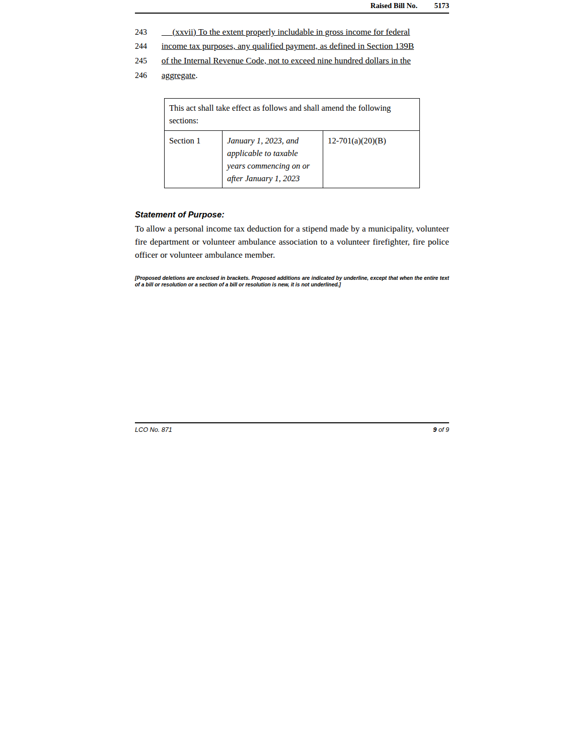Raised Bill No. 5173
243
(xxvii) To the extent properly includable in gross income for federal
244
income tax purposes, any qualified payment, as defined in Section 139B
245
of the Internal Revenue Code, not to exceed nine hundred dollars in the
246
aggregate.
| This act shall take effect as follows and shall amend the following sections: |
| Section 1 | January 1, 2023, and applicable to taxable years commencing on or after January 1, 2023 | 12-701(a)(20)(B) |
Statement of Purpose:
To allow a personal income tax deduction for a stipend made by a municipality, volunteer fire department or volunteer ambulance association to a volunteer firefighter, fire police officer or volunteer ambulance member.
[Proposed deletions are enclosed in brackets. Proposed additions are indicated by underline, except that when the entire text of a bill or resolution or a section of a bill or resolution is new, it is not underlined.]
LCO No. 871
9 of 9